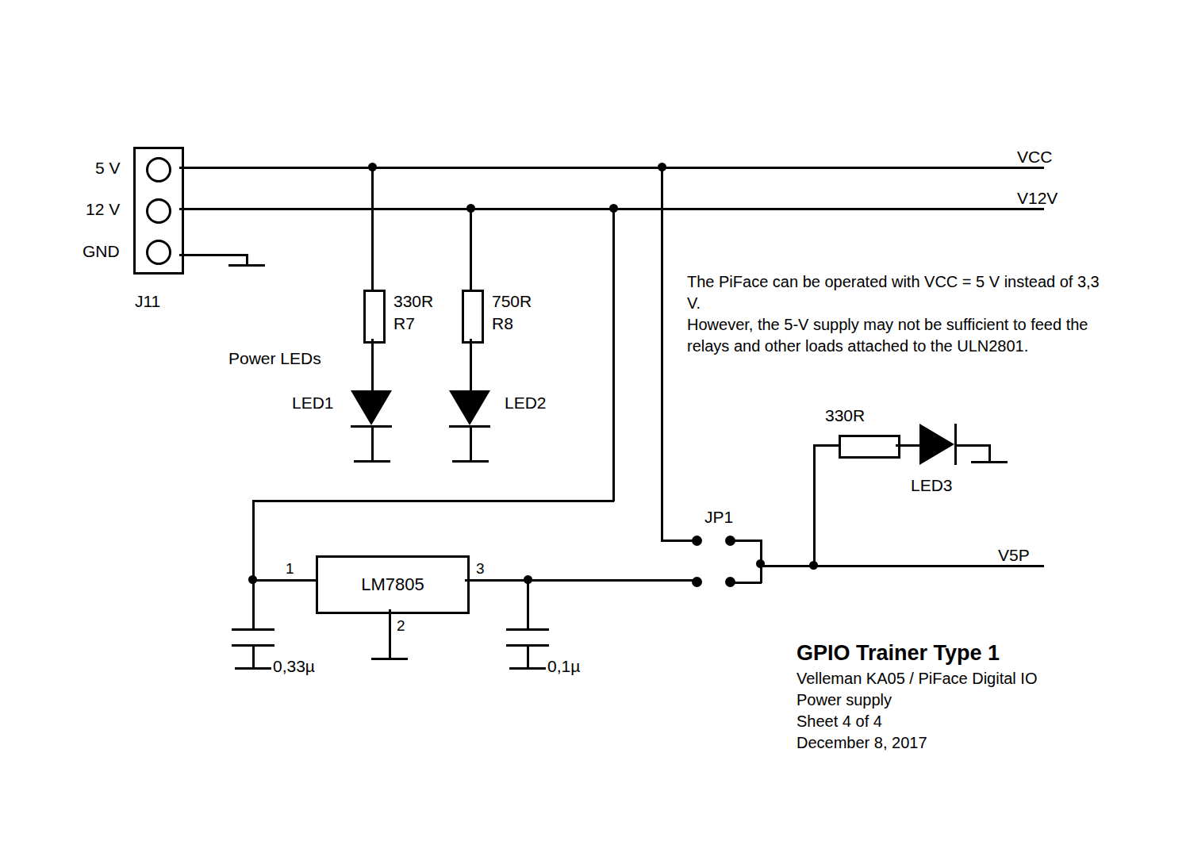5 V
12 V
GND
J11
VCC
V12V
330R
R7
Power LEDs
LED1
750R
R8
LED2
The PiFace can be operated with VCC = 5 V instead of 3,3 V.
However, the 5-V supply may not be sufficient to feed the relays and other loads attached to the ULN2801.
LM7805
1
3
2
0,33µ
0,1µ
JP1
V5P
330R
LED3
GPIO Trainer Type 1
Velleman KA05 / PiFace Digital IO
Power supply
Sheet 4 of 4
December 8, 2017